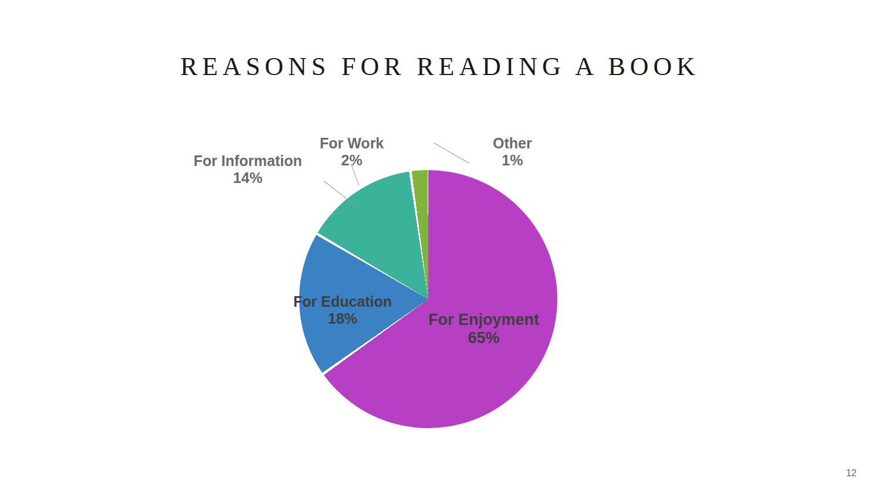REASONS FOR READING A BOOK
For Enjoyment65%
For Education18%
For Information14%
For Work2%
Other1%
12